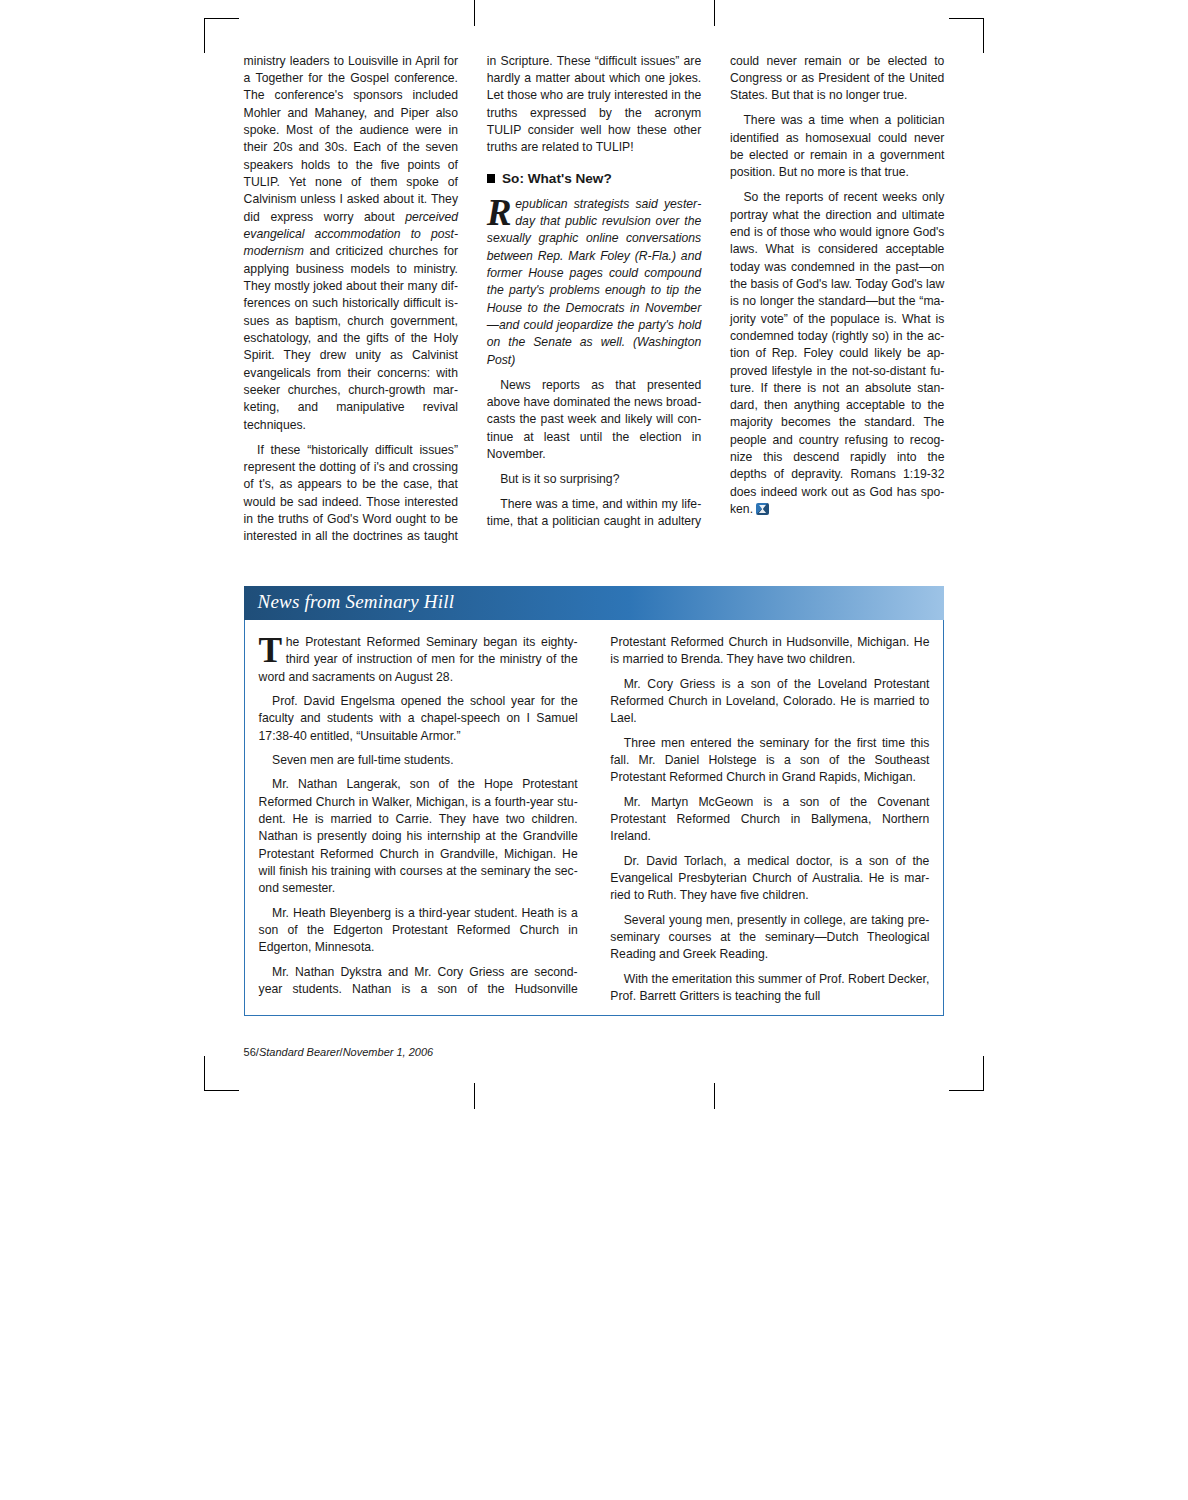ministry leaders to Louisville in April for a Together for the Gospel conference. The conference's sponsors included Mohler and Mahaney, and Piper also spoke. Most of the audience were in their 20s and 30s. Each of the seven speakers holds to the five points of TULIP. Yet none of them spoke of Calvinism unless I asked about it. They did express worry about perceived evangelical accommodation to postmodernism and criticized churches for applying business models to ministry. They mostly joked about their many differences on such historically difficult issues as baptism, church government, eschatology, and the gifts of the Holy Spirit. They drew unity as Calvinist evangelicals from their concerns: with seeker churches, church-growth marketing, and manipulative revival techniques.
If these “historically difficult issues” represent the dotting of i's and crossing of t's, as appears to be the case, that would be sad indeed. Those interested in the truths of God's Word ought to be interested in all the doctrines as taught in Scripture. These “difficult issues” are hardly a matter about which one jokes. Let those who are truly interested in the truths expressed by the acronym TULIP consider well how these other truths are related to TULIP!
So: What's New?
Republican strategists said yesterday that public revulsion over the sexually graphic online conversations between Rep. Mark Foley (R-Fla.) and former House pages could compound the party's problems enough to tip the House to the Democrats in November—and could jeopardize the party's hold on the Senate as well. (Washington Post)
News reports as that presented above have dominated the news broadcasts the past week and likely will continue at least until the election in November.
But is it so surprising?
There was a time, and within my lifetime, that a politician caught in adultery could never remain or be elected to Congress or as President of the United States. But that is no longer true.
There was a time when a politician identified as homosexual could never be elected or remain in a government position. But no more is that true.
So the reports of recent weeks only portray what the direction and ultimate end is of those who would ignore God's laws. What is considered acceptable today was condemned in the past—on the basis of God's law. Today God's law is no longer the standard—but the “majority vote” of the populace is. What is condemned today (rightly so) in the action of Rep. Foley could likely be approved lifestyle in the not-so-distant future. If there is not an absolute standard, then anything acceptable to the majority becomes the standard. The people and country refusing to recognize this descend rapidly into the depths of depravity. Romans 1:19-32 does indeed work out as God has spoken.
News from Seminary Hill
The Protestant Reformed Seminary began its eighty-third year of instruction of men for the ministry of the word and sacraments on August 28.
Prof. David Engelsma opened the school year for the faculty and students with a chapel-speech on I Samuel 17:38-40 entitled, “Unsuitable Armor.”
Seven men are full-time students.
Mr. Nathan Langerak, son of the Hope Protestant Reformed Church in Walker, Michigan, is a fourth-year student. He is married to Carrie. They have two children. Nathan is presently doing his internship at the Grandville Protestant Reformed Church in Grandville, Michigan. He will finish his training with courses at the seminary the second semester.
Mr. Heath Bleyenberg is a third-year student. Heath is a son of the Edgerton Protestant Reformed Church in Edgerton, Minnesota.
Mr. Nathan Dykstra and Mr. Cory Griess are second-year students. Nathan is a son of the Hudsonville Protestant Reformed Church in Hudsonville, Michigan. He is married to Brenda. They have two children.
Mr. Cory Griess is a son of the Loveland Protestant Reformed Church in Loveland, Colorado. He is married to Lael.
Three men entered the seminary for the first time this fall. Mr. Daniel Holstege is a son of the Southeast Protestant Reformed Church in Grand Rapids, Michigan.
Mr. Martyn McGeown is a son of the Covenant Protestant Reformed Church in Ballymena, Northern Ireland.
Dr. David Torlach, a medical doctor, is a son of the Evangelical Presbyterian Church of Australia. He is married to Ruth. They have five children.
Several young men, presently in college, are taking pre-seminary courses at the seminary—Dutch Theological Reading and Greek Reading.
With the emeritation this summer of Prof. Robert Decker, Prof. Barrett Gritters is teaching the full
56/Standard Bearer/November 1, 2006